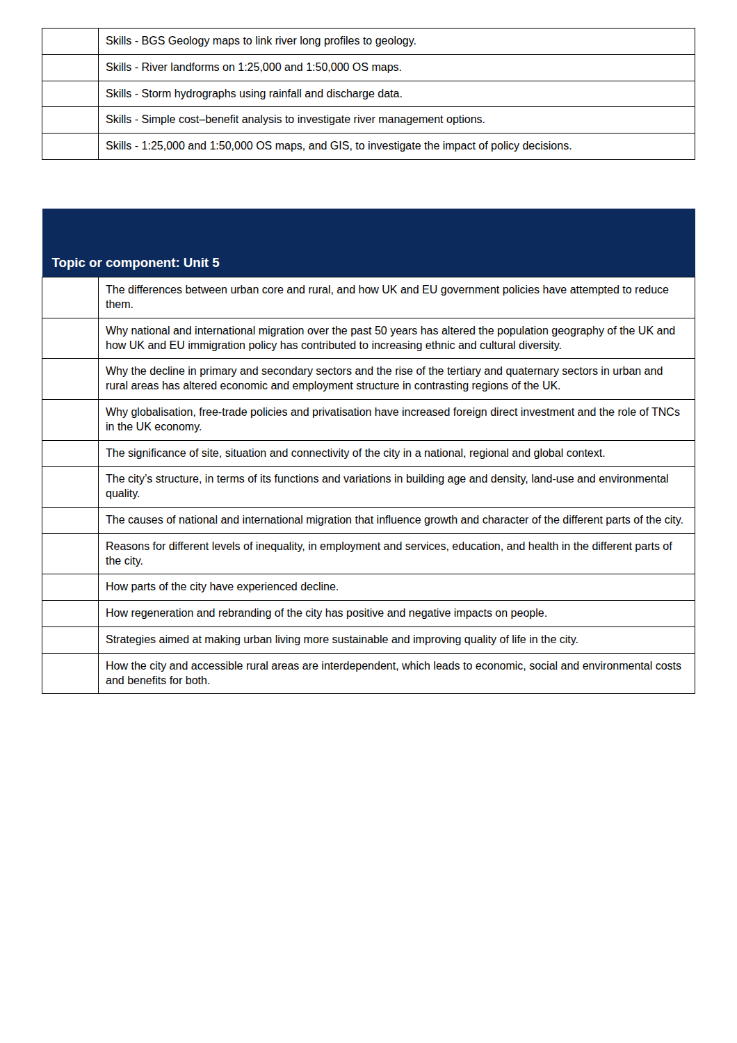| | Skills - BGS Geology maps to link river long profiles to geology. |
| | Skills - River landforms on 1:25,000 and 1:50,000 OS maps. |
| | Skills - Storm hydrographs using rainfall and discharge data. |
| | Skills - Simple cost–benefit analysis to investigate river management options. |
| | Skills - 1:25,000 and 1:50,000 OS maps, and GIS, to investigate the impact of policy decisions. |
| Topic or component: Unit 5 |
| | The differences between urban core and rural, and how UK and EU government policies have attempted to reduce them. |
| | Why national and international migration over the past 50 years has altered the population geography of the UK and how UK and EU immigration policy has contributed to increasing ethnic and cultural diversity. |
| | Why the decline in primary and secondary sectors and the rise of the tertiary and quaternary sectors in urban and rural areas has altered economic and employment structure in contrasting regions of the UK. |
| | Why globalisation, free-trade policies and privatisation have increased foreign direct investment and the role of TNCs in the UK economy. |
| | The significance of site, situation and connectivity of the city in a national, regional and global context. |
| | The city’s structure, in terms of its functions and variations in building age and density, land-use and environmental quality. |
| | The causes of national and international migration that influence growth and character of the different parts of the city. |
| | Reasons for different levels of inequality, in employment and services, education, and health in the different parts of the city. |
| | How parts of the city have experienced decline. |
| | How regeneration and rebranding of the city has positive and negative impacts on people. |
| | Strategies aimed at making urban living more sustainable and improving quality of life in the city. |
| | How the city and accessible rural areas are interdependent, which leads to economic, social and environmental costs and benefits for both. |